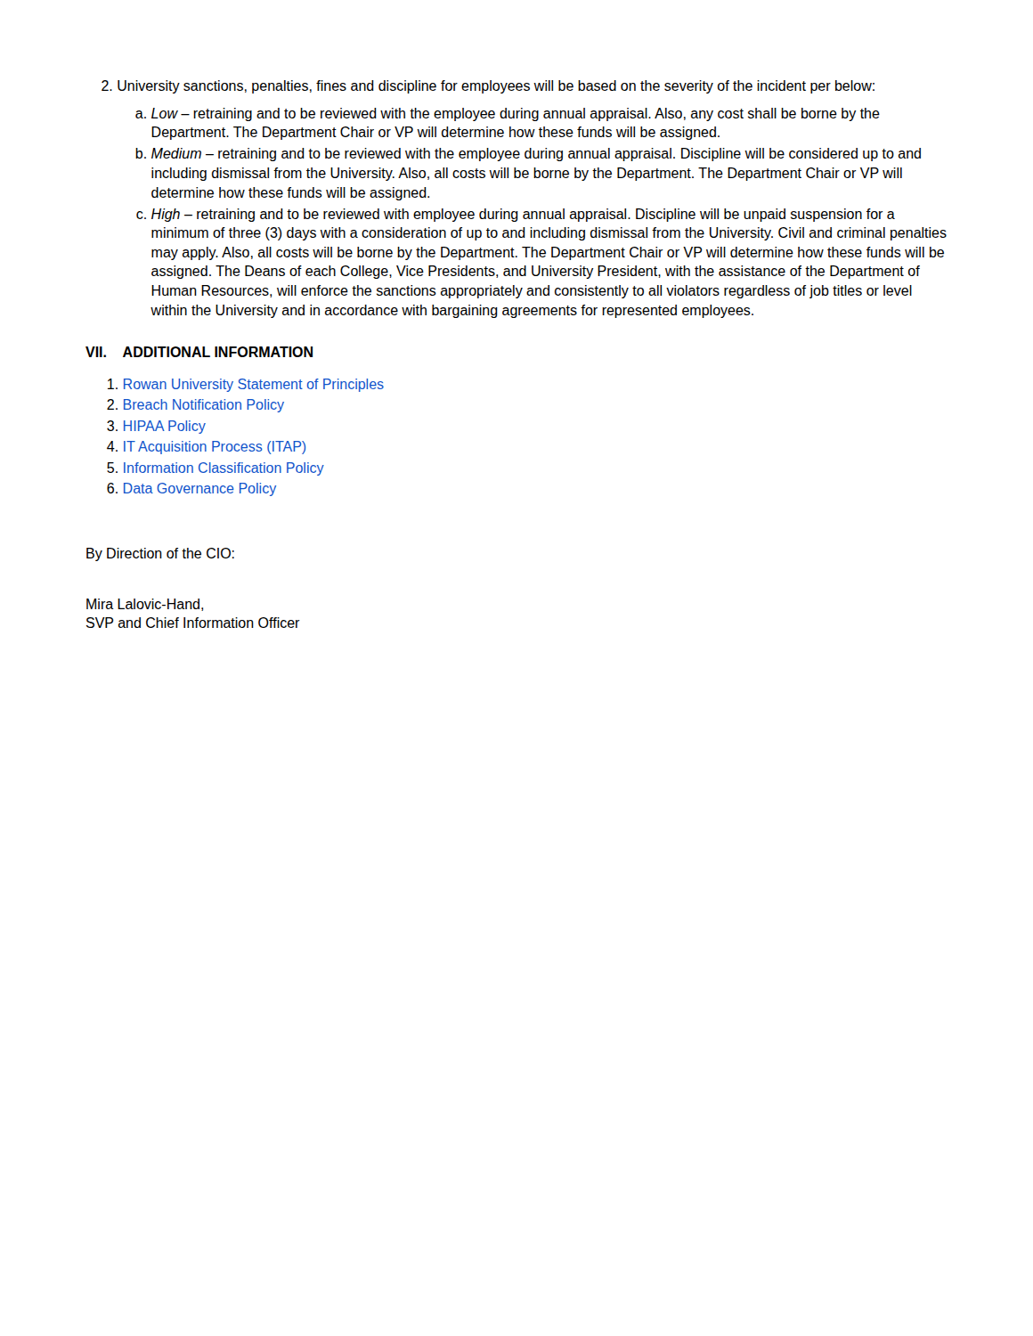University sanctions, penalties, fines and discipline for employees will be based on the severity of the incident per below:
Low – retraining and to be reviewed with the employee during annual appraisal. Also, any cost shall be borne by the Department. The Department Chair or VP will determine how these funds will be assigned.
Medium – retraining and to be reviewed with the employee during annual appraisal. Discipline will be considered up to and including dismissal from the University. Also, all costs will be borne by the Department. The Department Chair or VP will determine how these funds will be assigned.
High – retraining and to be reviewed with employee during annual appraisal. Discipline will be unpaid suspension for a minimum of three (3) days with a consideration of up to and including dismissal from the University. Civil and criminal penalties may apply. Also, all costs will be borne by the Department. The Department Chair or VP will determine how these funds will be assigned. The Deans of each College, Vice Presidents, and University President, with the assistance of the Department of Human Resources, will enforce the sanctions appropriately and consistently to all violators regardless of job titles or level within the University and in accordance with bargaining agreements for represented employees.
VII. ADDITIONAL INFORMATION
Rowan University Statement of Principles
Breach Notification Policy
HIPAA Policy
IT Acquisition Process (ITAP)
Information Classification Policy
Data Governance Policy
By Direction of the CIO:
Mira Lalovic-Hand,
SVP and Chief Information Officer